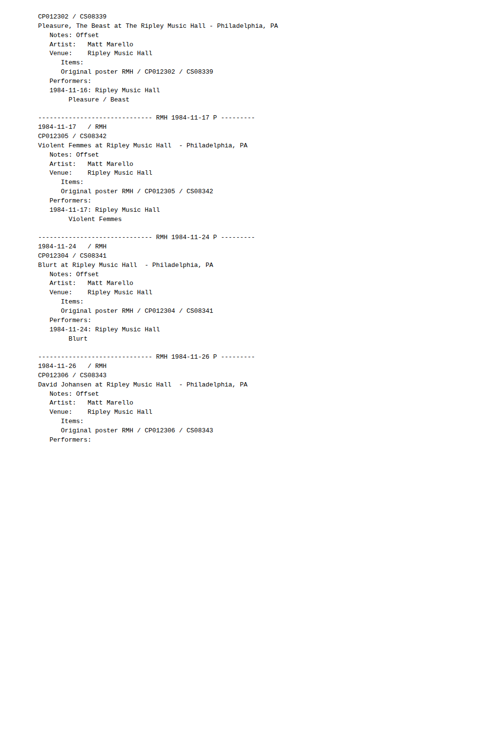CP012302 / CS08339
Pleasure, The Beast at The Ripley Music Hall - Philadelphia, PA
   Notes: Offset
   Artist:   Matt Marello
   Venue:    Ripley Music Hall
      Items:
      Original poster RMH / CP012302 / CS08339
   Performers:
   1984-11-16: Ripley Music Hall
        Pleasure / Beast

------------------------------ RMH 1984-11-17 P ---------
1984-11-17   / RMH 
CP012305 / CS08342
Violent Femmes at Ripley Music Hall  - Philadelphia, PA
   Notes: Offset
   Artist:   Matt Marello
   Venue:    Ripley Music Hall
      Items:
      Original poster RMH / CP012305 / CS08342
   Performers:
   1984-11-17: Ripley Music Hall
        Violent Femmes

------------------------------ RMH 1984-11-24 P ---------
1984-11-24   / RMH 
CP012304 / CS08341
Blurt at Ripley Music Hall  - Philadelphia, PA
   Notes: Offset
   Artist:   Matt Marello
   Venue:    Ripley Music Hall
      Items:
      Original poster RMH / CP012304 / CS08341
   Performers:
   1984-11-24: Ripley Music Hall
        Blurt

------------------------------ RMH 1984-11-26 P ---------
1984-11-26   / RMH 
CP012306 / CS08343
David Johansen at Ripley Music Hall  - Philadelphia, PA
   Notes: Offset
   Artist:   Matt Marello
   Venue:    Ripley Music Hall
      Items:
      Original poster RMH / CP012306 / CS08343
   Performers: